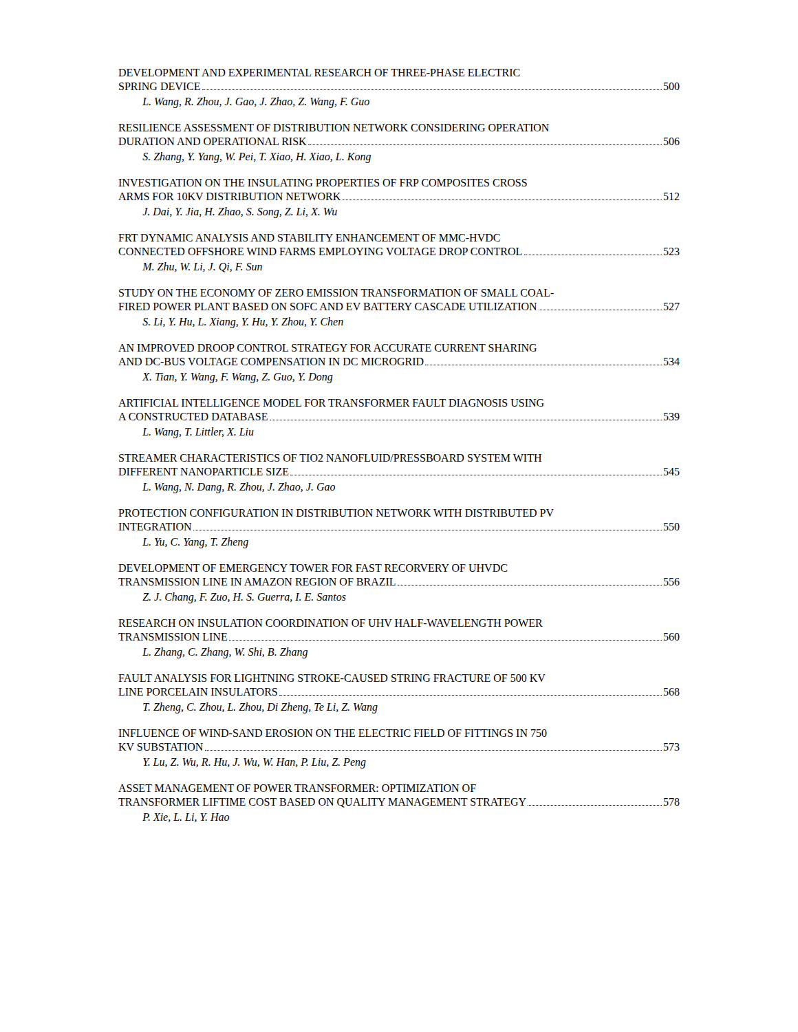DEVELOPMENT AND EXPERIMENTAL RESEARCH OF THREE-PHASE ELECTRIC SPRING DEVICE 500 L. Wang, R. Zhou, J. Gao, J. Zhao, Z. Wang, F. Guo
RESILIENCE ASSESSMENT OF DISTRIBUTION NETWORK CONSIDERING OPERATION DURATION AND OPERATIONAL RISK 506 S. Zhang, Y. Yang, W. Pei, T. Xiao, H. Xiao, L. Kong
INVESTIGATION ON THE INSULATING PROPERTIES OF FRP COMPOSITES CROSS ARMS FOR 10KV DISTRIBUTION NETWORK 512 J. Dai, Y. Jia, H. Zhao, S. Song, Z. Li, X. Wu
FRT DYNAMIC ANALYSIS AND STABILITY ENHANCEMENT OF MMC-HVDC CONNECTED OFFSHORE WIND FARMS EMPLOYING VOLTAGE DROP CONTROL 523 M. Zhu, W. Li, J. Qi, F. Sun
STUDY ON THE ECONOMY OF ZERO EMISSION TRANSFORMATION OF SMALL COAL- FIRED POWER PLANT BASED ON SOFC AND EV BATTERY CASCADE UTILIZATION 527 S. Li, Y. Hu, L. Xiang, Y. Hu, Y. Zhou, Y. Chen
AN IMPROVED DROOP CONTROL STRATEGY FOR ACCURATE CURRENT SHARING AND DC-BUS VOLTAGE COMPENSATION IN DC MICROGRID 534 X. Tian, Y. Wang, F. Wang, Z. Guo, Y. Dong
ARTIFICIAL INTELLIGENCE MODEL FOR TRANSFORMER FAULT DIAGNOSIS USING A CONSTRUCTED DATABASE 539 L. Wang, T. Littler, X. Liu
STREAMER CHARACTERISTICS OF TIO2 NANOFLUID/PRESSBOARD SYSTEM WITH DIFFERENT NANOPARTICLE SIZE 545 L. Wang, N. Dang, R. Zhou, J. Zhao, J. Gao
PROTECTION CONFIGURATION IN DISTRIBUTION NETWORK WITH DISTRIBUTED PV INTEGRATION 550 L. Yu, C. Yang, T. Zheng
DEVELOPMENT OF EMERGENCY TOWER FOR FAST RECORVERY OF UHVDC TRANSMISSION LINE IN AMAZON REGION OF BRAZIL 556 Z. J. Chang, F. Zuo, H. S. Guerra, I. E. Santos
RESEARCH ON INSULATION COORDINATION OF UHV HALF-WAVELENGTH POWER TRANSMISSION LINE 560 L. Zhang, C. Zhang, W. Shi, B. Zhang
FAULT ANALYSIS FOR LIGHTNING STROKE-CAUSED STRING FRACTURE OF 500 KV LINE PORCELAIN INSULATORS 568 T. Zheng, C. Zhou, L. Zhou, Di Zheng, Te Li, Z. Wang
INFLUENCE OF WIND-SAND EROSION ON THE ELECTRIC FIELD OF FITTINGS IN 750 KV SUBSTATION 573 Y. Lu, Z. Wu, R. Hu, J. Wu, W. Han, P. Liu, Z. Peng
ASSET MANAGEMENT OF POWER TRANSFORMER: OPTIMIZATION OF TRANSFORMER LIFTIME COST BASED ON QUALITY MANAGEMENT STRATEGY 578 P. Xie, L. Li, Y. Hao